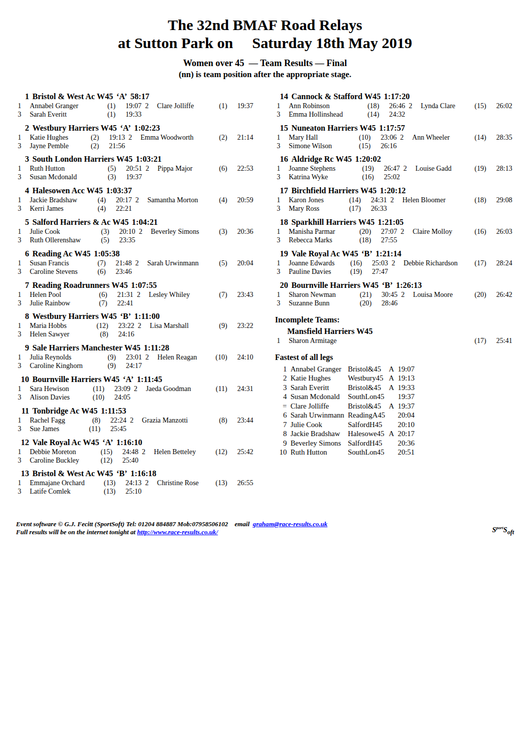The 32nd BMAF Road Relays
at Sutton Park on Saturday 18th May 2019
Women over 45 — Team Results — Final
(nn) is team position after the appropriate stage.
1 Bristol & West Ac W45‘A’58:17
| 1 | Annabel Granger | (1) | 19:07 | 2 | Clare Jolliffe | (1) | 19:37 |
| 3 | Sarah Everitt | (1) | 19:33 | | | | |
2 Westbury Harriers W45‘A’1:02:23
| 1 | Katie Hughes | (2) | 19:13 | 2 | Emma Woodworth | (2) | 21:14 |
| 3 | Jayne Pemble | (2) | 21:56 | | | | |
3 South London Harriers W451:03:21
| 1 | Ruth Hutton | (5) | 20:51 | 2 | Pippa Major | (6) | 22:53 |
| 3 | Susan Mcdonald | (3) | 19:37 | | | | |
4 Halesowen Acc W451:03:37
| 1 | Jackie Bradshaw | (4) | 20:17 | 2 | Samantha Morton | (4) | 20:59 |
| 3 | Kerri James | (4) | 22:21 | | | | |
5 Salford Harriers & Ac W451:04:21
| 1 | Julie Cook | (3) | 20:10 | 2 | Beverley Simons | (3) | 20:36 |
| 3 | Ruth Ollerenshaw | (5) | 23:35 | | | | |
6 Reading Ac W451:05:38
| 1 | Susan Francis | (7) | 21:48 | 2 | Sarah Urwinmann | (5) | 20:04 |
| 3 | Caroline Stevens | (6) | 23:46 | | | | |
7 Reading Roadrunners W451:07:55
| 1 | Helen Pool | (6) | 21:31 | 2 | Lesley Whiley | (7) | 23:43 |
| 3 | Julie Rainbow | (7) | 22:41 | | | | |
8 Westbury Harriers W45‘B’1:11:00
| 1 | Maria Hobbs | (12) | 23:22 | 2 | Lisa Marshall | (9) | 23:22 |
| 3 | Helen Sawyer | (8) | 24:16 | | | | |
9 Sale Harriers Manchester W451:11:28
| 1 | Julia Reynolds | (9) | 23:01 | 2 | Helen Reagan | (10) | 24:10 |
| 3 | Caroline Kinghorn | (9) | 24:17 | | | | |
10 Bournville Harriers W45‘A’1:11:45
| 1 | Sara Hewison | (11) | 23:09 | 2 | Jaeda Goodman | (11) | 24:31 |
| 3 | Alison Davies | (10) | 24:05 | | | | |
11 Tonbridge Ac W451:11:53
| 1 | Rachel Fagg | (8) | 22:24 | 2 | Grazia Manzotti | (8) | 23:44 |
| 3 | Sue James | (11) | 25:45 | | | | |
12 Vale Royal Ac W45‘A’1:16:10
| 1 | Debbie Moreton | (15) | 24:48 | 2 | Helen Betteley | (12) | 25:42 |
| 3 | Caroline Buckley | (12) | 25:40 | | | | |
13 Bristol & West Ac W45‘B’1:16:18
| 1 | Emmajane Orchard | (13) | 24:13 | 2 | Christine Rose | (13) | 26:55 |
| 3 | Latife Comlek | (13) | 25:10 | | | | |
14 Cannock & Stafford W451:17:20
| 1 | Ann Robinson | (18) | 26:46 | 2 | Lynda Clare | (15) | 26:02 |
| 3 | Emma Hollinshead | (14) | 24:32 | | | | |
15 Nuneaton Harriers W451:17:57
| 1 | Mary Hall | (10) | 23:06 | 2 | Ann Wheeler | (14) | 28:35 |
| 3 | Simone Wilson | (15) | 26:16 | | | | |
16 Aldridge Rc W451:20:02
| 1 | Joanne Stephens | (19) | 26:47 | 2 | Louise Gadd | (19) | 28:13 |
| 3 | Katrina Wyke | (16) | 25:02 | | | | |
17 Birchfield Harriers W451:20:12
| 1 | Karon Jones | (14) | 24:31 | 2 | Helen Bloomer | (18) | 29:08 |
| 3 | Mary Ross | (17) | 26:33 | | | | |
18 Sparkhill Harriers W451:21:05
| 1 | Manisha Parmar | (20) | 27:07 | 2 | Claire Molloy | (16) | 26:03 |
| 3 | Rebecca Marks | (18) | 27:55 | | | | |
19 Vale Royal Ac W45‘B’1:21:14
| 1 | Joanne Edwards | (16) | 25:03 | 2 | Debbie Richardson | (17) | 28:24 |
| 3 | Pauline Davies | (19) | 27:47 | | | | |
20 Bournville Harriers W45‘B’1:26:13
| 1 | Sharon Newman | (21) | 30:45 | 2 | Louisa Moore | (20) | 26:42 |
| 3 | Suzanne Bunn | (20) | 28:46 | | | | |
Incomplete Teams:
Mansfield Harriers W45
| 1 | Sharon Armitage | (17) | 25:41 |
Fastest of all legs
| 1 | Annabel Granger | Bristol&45 | A | 19:07 |
| 2 | Katie Hughes | Westbury45 | A | 19:13 |
| 3 | Sarah Everitt | Bristol&45 | A | 19:33 |
| 4 | Susan Mcdonald | SouthLon45 | | 19:37 |
| = | Clare Jolliffe | Bristol&45 | A | 19:37 |
| 6 | Sarah Urwinmann | ReadingA45 | | 20:04 |
| 7 | Julie Cook | SalfordH45 | | 20:10 |
| 8 | Jackie Bradshaw | Halesowe45 | A | 20:17 |
| 9 | Beverley Simons | SalfordH45 | | 20:36 |
| 10 | Ruth Hutton | SouthLon45 | | 20:51 |
Event software © G.J. Fecitt (SportSoft) Tel: 01204 884887 Mob:07958506102 email graham@race-results.co.uk
Full results will be on the internet tonight at http://www.race-results.co.uk/ SportSoft